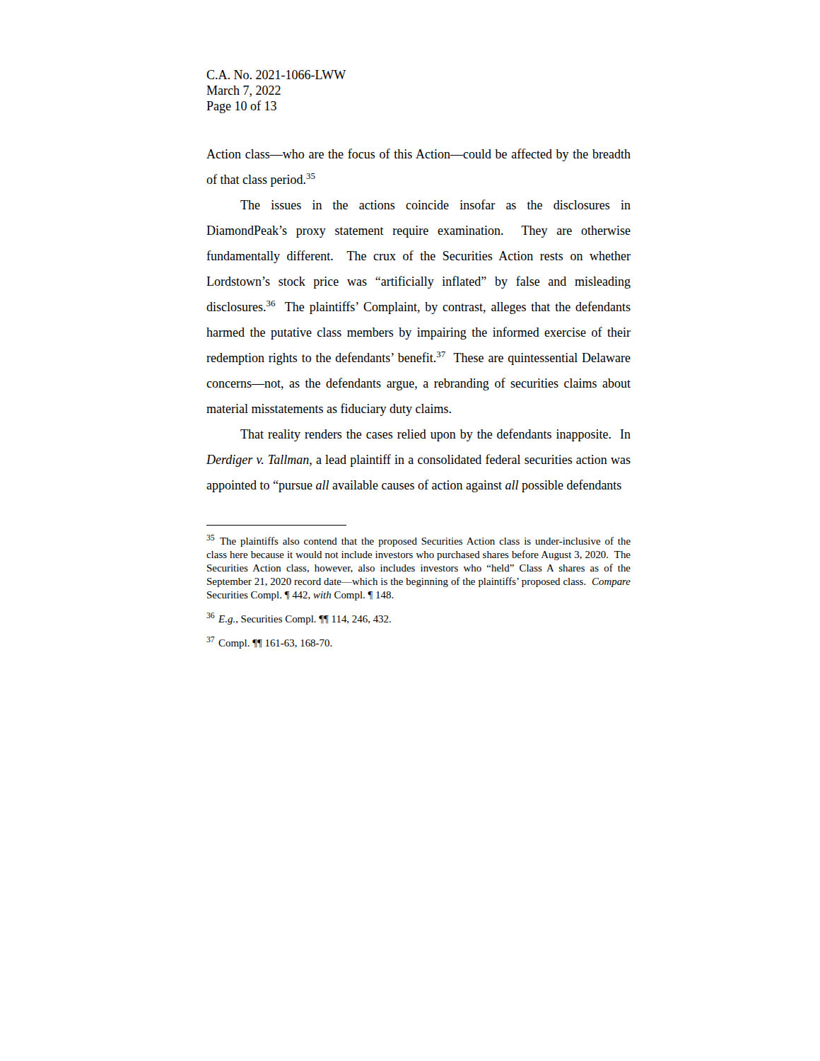C.A. No. 2021-1066-LWW
March 7, 2022
Page 10 of 13
Action class—who are the focus of this Action—could be affected by the breadth of that class period.35
The issues in the actions coincide insofar as the disclosures in DiamondPeak’s proxy statement require examination. They are otherwise fundamentally different. The crux of the Securities Action rests on whether Lordstown’s stock price was “artificially inflated” by false and misleading disclosures.36 The plaintiffs’ Complaint, by contrast, alleges that the defendants harmed the putative class members by impairing the informed exercise of their redemption rights to the defendants’ benefit.37 These are quintessential Delaware concerns—not, as the defendants argue, a rebranding of securities claims about material misstatements as fiduciary duty claims.
That reality renders the cases relied upon by the defendants inapposite. In Derdiger v. Tallman, a lead plaintiff in a consolidated federal securities action was appointed to “pursue all available causes of action against all possible defendants
35 The plaintiffs also contend that the proposed Securities Action class is under-inclusive of the class here because it would not include investors who purchased shares before August 3, 2020. The Securities Action class, however, also includes investors who “held” Class A shares as of the September 21, 2020 record date—which is the beginning of the plaintiffs’ proposed class. Compare Securities Compl. ¶ 442, with Compl. ¶ 148.
36 E.g., Securities Compl. ¶¶ 114, 246, 432.
37 Compl. ¶¶ 161-63, 168-70.